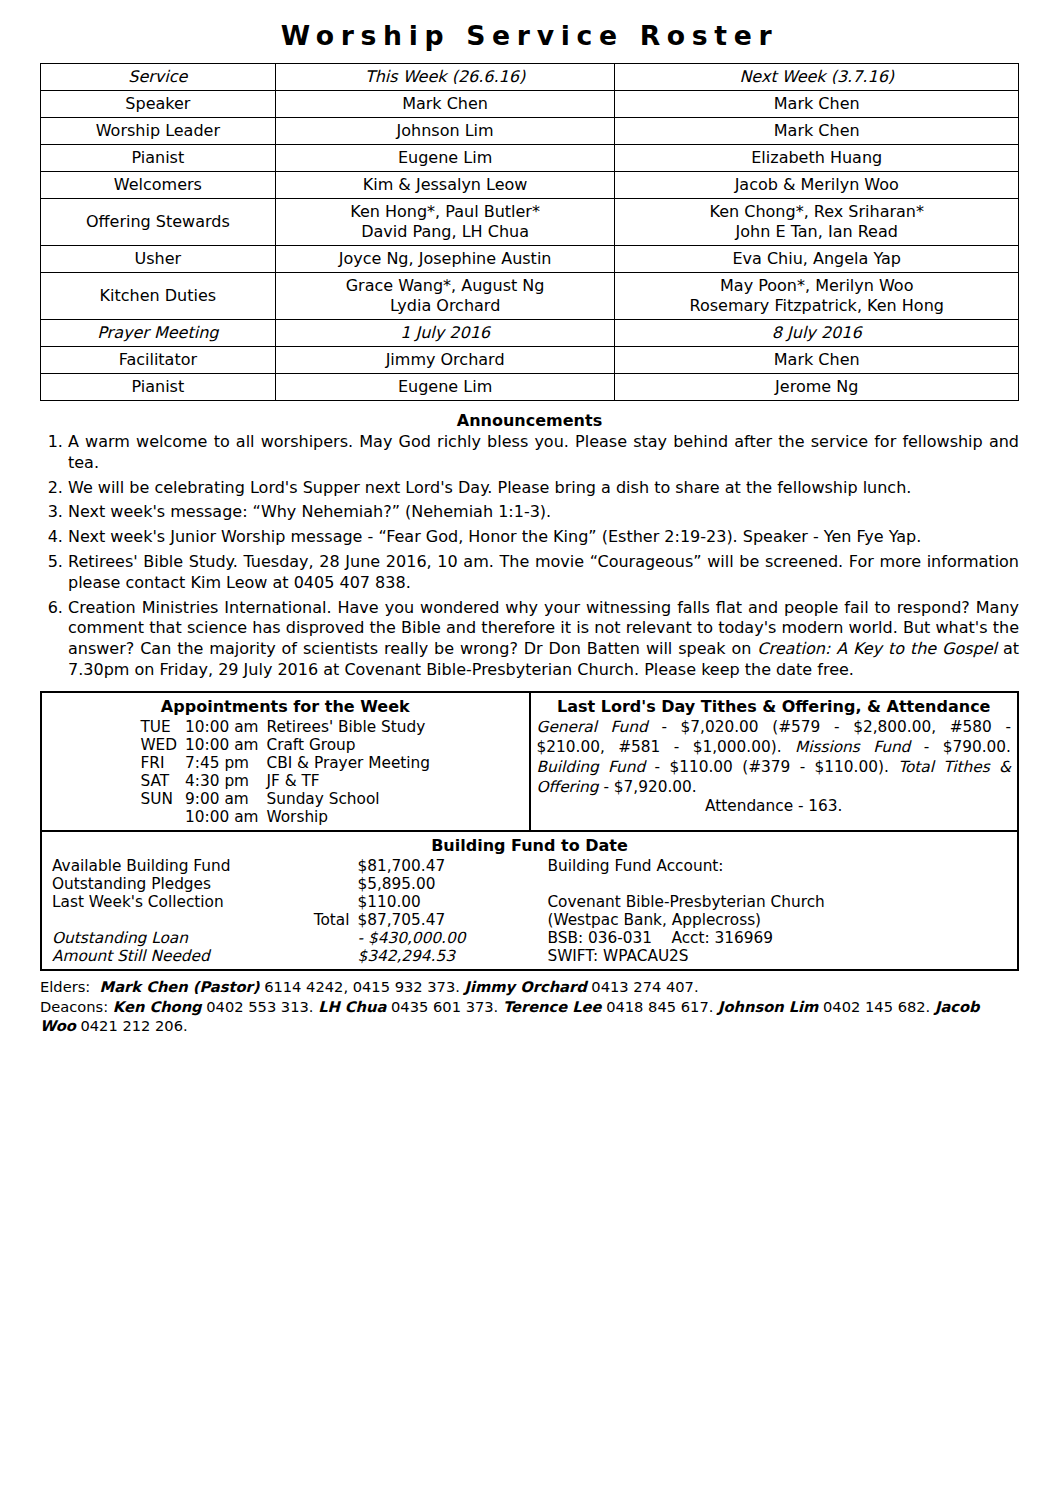Worship Service Roster
| Service | This Week (26.6.16) | Next Week (3.7.16) |
| Speaker | Mark Chen | Mark Chen |
| Worship Leader | Johnson Lim | Mark Chen |
| Pianist | Eugene Lim | Elizabeth Huang |
| Welcomers | Kim & Jessalyn Leow | Jacob & Merilyn Woo |
| Offering Stewards | Ken Hong*, Paul Butler* David Pang, LH Chua | Ken Chong*, Rex Sriharan* John E Tan, Ian Read |
| Usher | Joyce Ng, Josephine Austin | Eva Chiu, Angela Yap |
| Kitchen Duties | Grace Wang*, August Ng Lydia Orchard | May Poon*, Merilyn Woo Rosemary Fitzpatrick, Ken Hong |
| Prayer Meeting | 1 July 2016 | 8 July 2016 |
| Facilitator | Jimmy Orchard | Mark Chen |
| Pianist | Eugene Lim | Jerome Ng |
Announcements
A warm welcome to all worshipers. May God richly bless you. Please stay behind after the service for fellowship and tea.
We will be celebrating Lord's Supper next Lord's Day. Please bring a dish to share at the fellowship lunch.
Next week's message: “Why Nehemiah?” (Nehemiah 1:1-3).
Next week's Junior Worship message - “Fear God, Honor the King” (Esther 2:19-23). Speaker - Yen Fye Yap.
Retirees' Bible Study. Tuesday, 28 June 2016, 10 am. The movie “Courageous” will be screened. For more information please contact Kim Leow at 0405 407 838.
Creation Ministries International. Have you wondered why your witnessing falls flat and people fail to respond? Many comment that science has disproved the Bible and therefore it is not relevant to today's modern world. But what's the answer? Can the majority of scientists really be wrong? Dr Don Batten will speak on Creation: A Key to the Gospel at 7.30pm on Friday, 29 July 2016 at Covenant Bible-Presbyterian Church. Please keep the date free.
| Appointments for the Week / TUE / 10:00 am / Retirees' Bible Study / / WED / 10:00 am / Craft Group / / FRI / 7:45 pm / CBI & Prayer Meeting / / SAT / 4:30 pm / JF & TF / / SUN / 9:00 am / Sunday School / / / 10:00 am / Worship / | Last Lord's Day Tithes & Offering, & Attendance General Fund - $7,020.00 (#579 - $2,800.00, #580 - $210.00, #581 - $1,000.00). Missions Fund - $790.00. Building Fund - $110.00 (#379 - $110.00). Total Tithes & Offering - $7,920.00. Attendance - 163. |
Building Fund to Date
| Available Building Fund | $81,700.47 | Building Fund Account: |
| Outstanding Pledges | $5,895.00 | |
| Last Week's Collection | $110.00 | Covenant Bible-Presbyterian Church |
| Total | $87,705.47 | (Westpac Bank, Applecross) |
| Outstanding Loan | - $430,000.00 | BSB: 036-031 Acct: 316969 |
| Amount Still Needed | $342,294.53 | SWIFT: WPACAU2S |
Elders: Mark Chen (Pastor) 6114 4242, 0415 932 373. Jimmy Orchard 0413 274 407.
Deacons: Ken Chong 0402 553 313. LH Chua 0435 601 373. Terence Lee 0418 845 617. Johnson Lim 0402 145 682. Jacob Woo 0421 212 206.